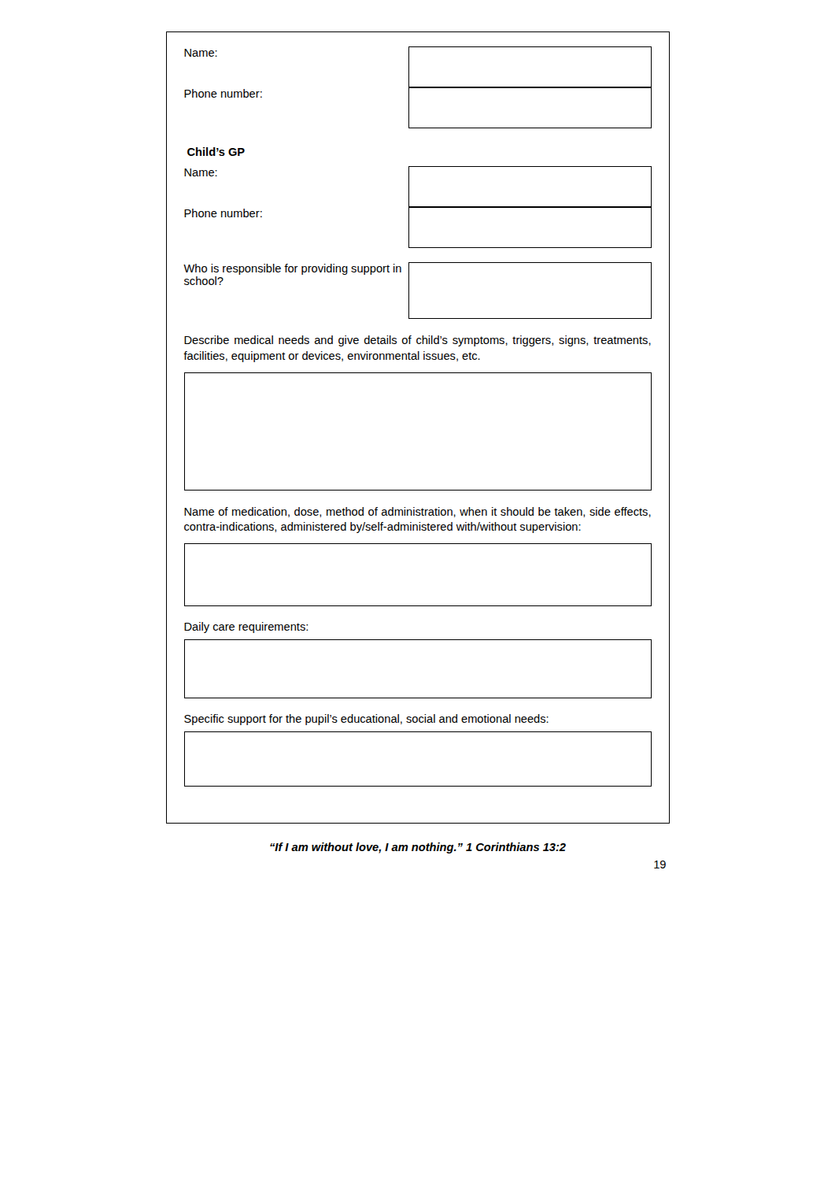| Name: | |
| Phone number: | |
Child’s GP
| Name: | |
| Phone number: | |
| Who is responsible for providing support in school? | |
Describe medical needs and give details of child’s symptoms, triggers, signs, treatments, facilities, equipment or devices, environmental issues, etc.
Name of medication, dose, method of administration, when it should be taken, side effects, contra-indications, administered by/self-administered with/without supervision:
Daily care requirements:
Specific support for the pupil’s educational, social and emotional needs:
“If I am without love, I am nothing.” 1 Corinthians 13:2
19